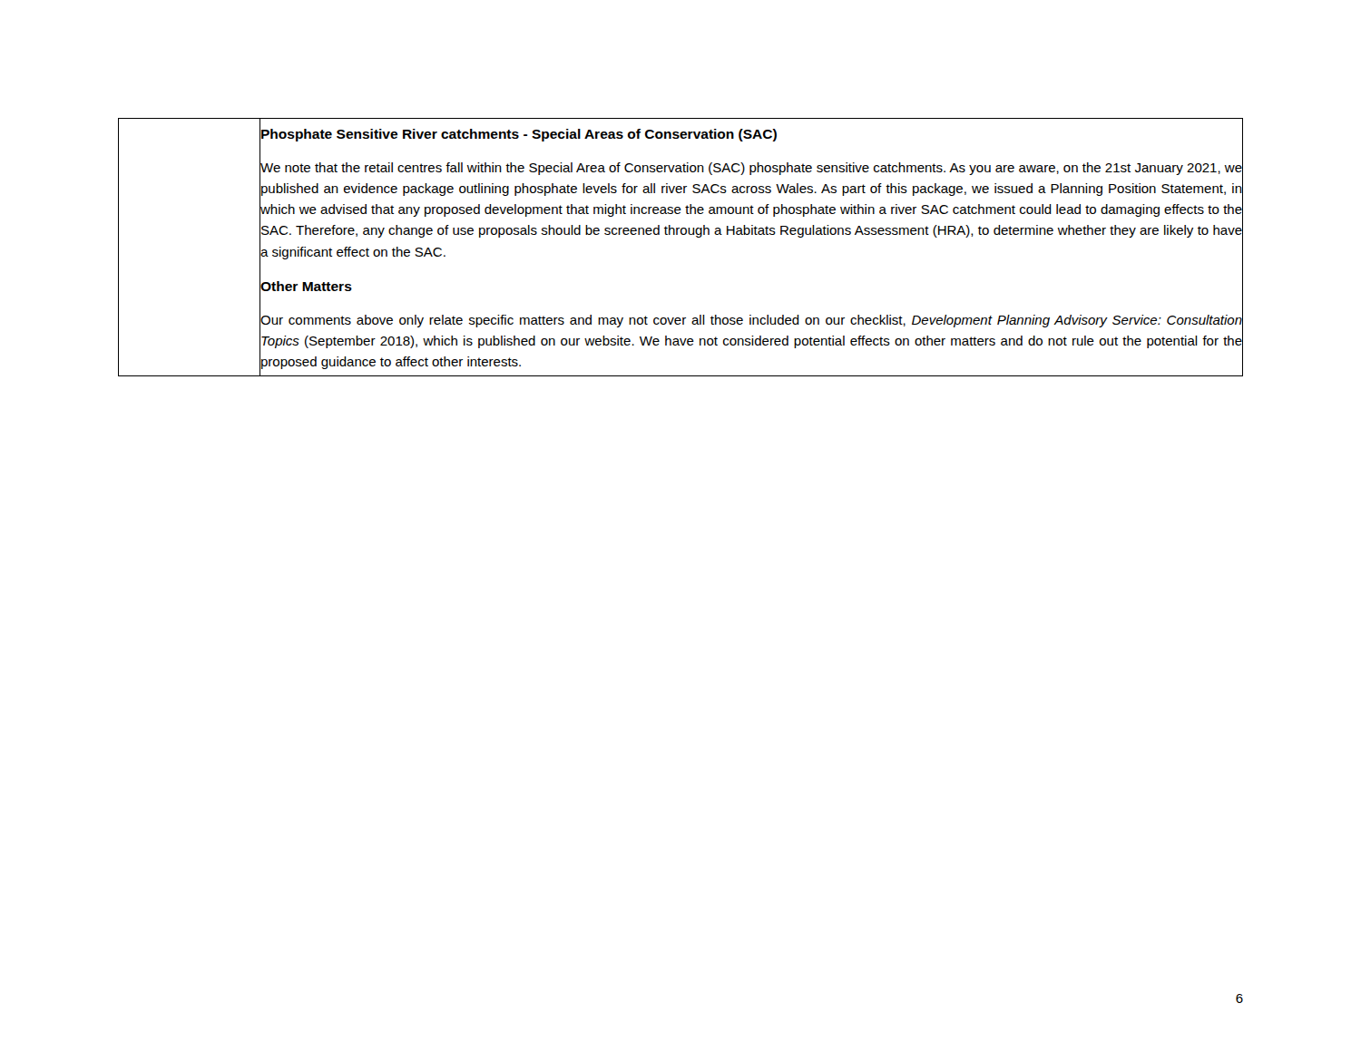| | Phosphate Sensitive River catchments - Special Areas of Conservation (SAC) We note that the retail centres fall within the Special Area of Conservation (SAC) phosphate sensitive catchments. As you are aware, on the 21st January 2021, we published an evidence package outlining phosphate levels for all river SACs across Wales. As part of this package, we issued a Planning Position Statement, in which we advised that any proposed development that might increase the amount of phosphate within a river SAC catchment could lead to damaging effects to the SAC. Therefore, any change of use proposals should be screened through a Habitats Regulations Assessment (HRA), to determine whether they are likely to have a significant effect on the SAC. Other Matters Our comments above only relate specific matters and may not cover all those included on our checklist, Development Planning Advisory Service: Consultation Topics (September 2018), which is published on our website. We have not considered potential effects on other matters and do not rule out the potential for the proposed guidance to affect other interests. |
6